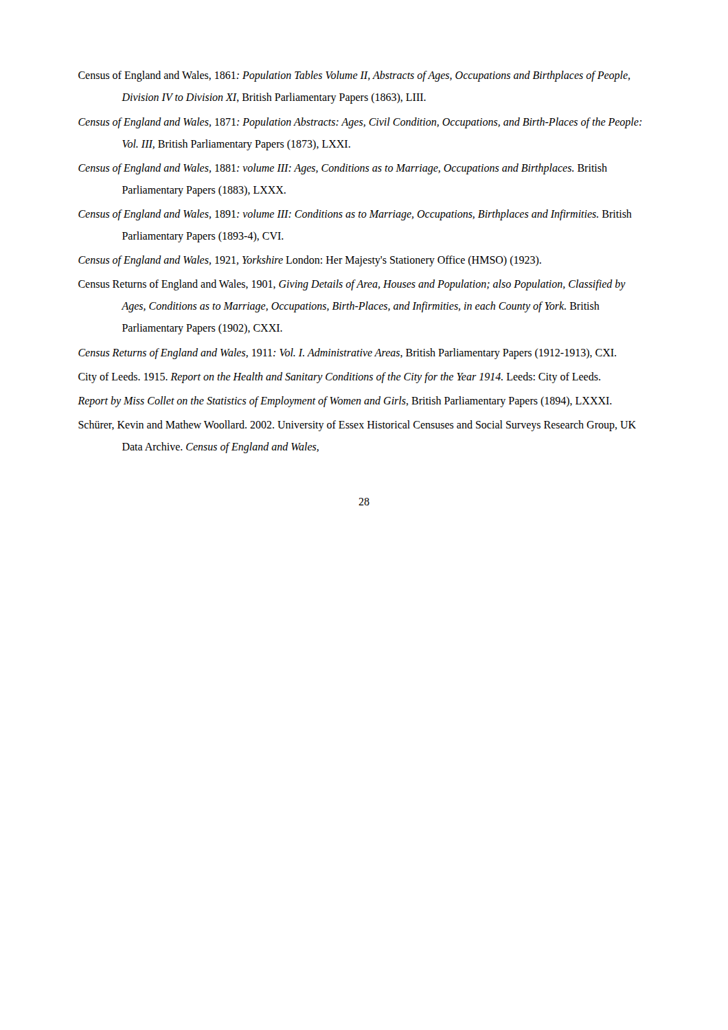Census of England and Wales, 1861: Population Tables Volume II, Abstracts of Ages, Occupations and Birthplaces of People, Division IV to Division XI, British Parliamentary Papers (1863), LIII.
Census of England and Wales, 1871: Population Abstracts: Ages, Civil Condition, Occupations, and Birth-Places of the People: Vol. III, British Parliamentary Papers (1873), LXXI.
Census of England and Wales, 1881: volume III: Ages, Conditions as to Marriage, Occupations and Birthplaces. British Parliamentary Papers (1883), LXXX.
Census of England and Wales, 1891: volume III: Conditions as to Marriage, Occupations, Birthplaces and Infirmities. British Parliamentary Papers (1893-4), CVI.
Census of England and Wales, 1921, Yorkshire London: Her Majesty's Stationery Office (HMSO) (1923).
Census Returns of England and Wales, 1901, Giving Details of Area, Houses and Population; also Population, Classified by Ages, Conditions as to Marriage, Occupations, Birth-Places, and Infirmities, in each County of York. British Parliamentary Papers (1902), CXXI.
Census Returns of England and Wales, 1911: Vol. I. Administrative Areas, British Parliamentary Papers (1912-1913), CXI.
City of Leeds. 1915. Report on the Health and Sanitary Conditions of the City for the Year 1914. Leeds: City of Leeds.
Report by Miss Collet on the Statistics of Employment of Women and Girls, British Parliamentary Papers (1894), LXXXI.
Schürer, Kevin and Mathew Woollard. 2002. University of Essex Historical Censuses and Social Surveys Research Group, UK Data Archive. Census of England and Wales,
28